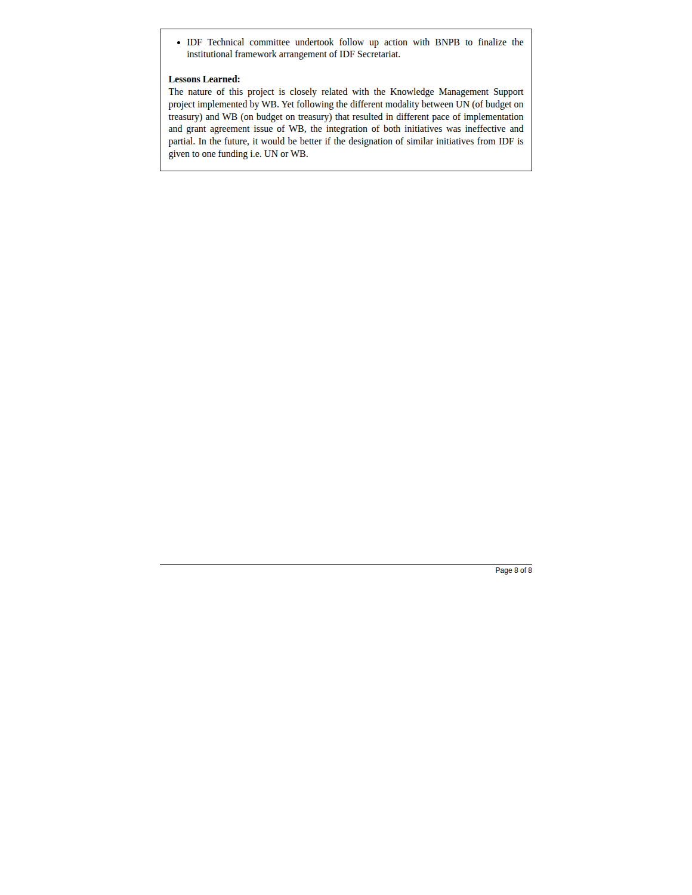IDF Technical committee undertook follow up action with BNPB to finalize the institutional framework arrangement of IDF Secretariat.
Lessons Learned:
The nature of this project is closely related with the Knowledge Management Support project implemented by WB. Yet following the different modality between UN (of budget on treasury) and WB (on budget on treasury) that resulted in different pace of implementation and grant agreement issue of WB, the integration of both initiatives was ineffective and partial. In the future, it would be better if the designation of similar initiatives from IDF is given to one funding i.e. UN or WB.
Page 8 of 8